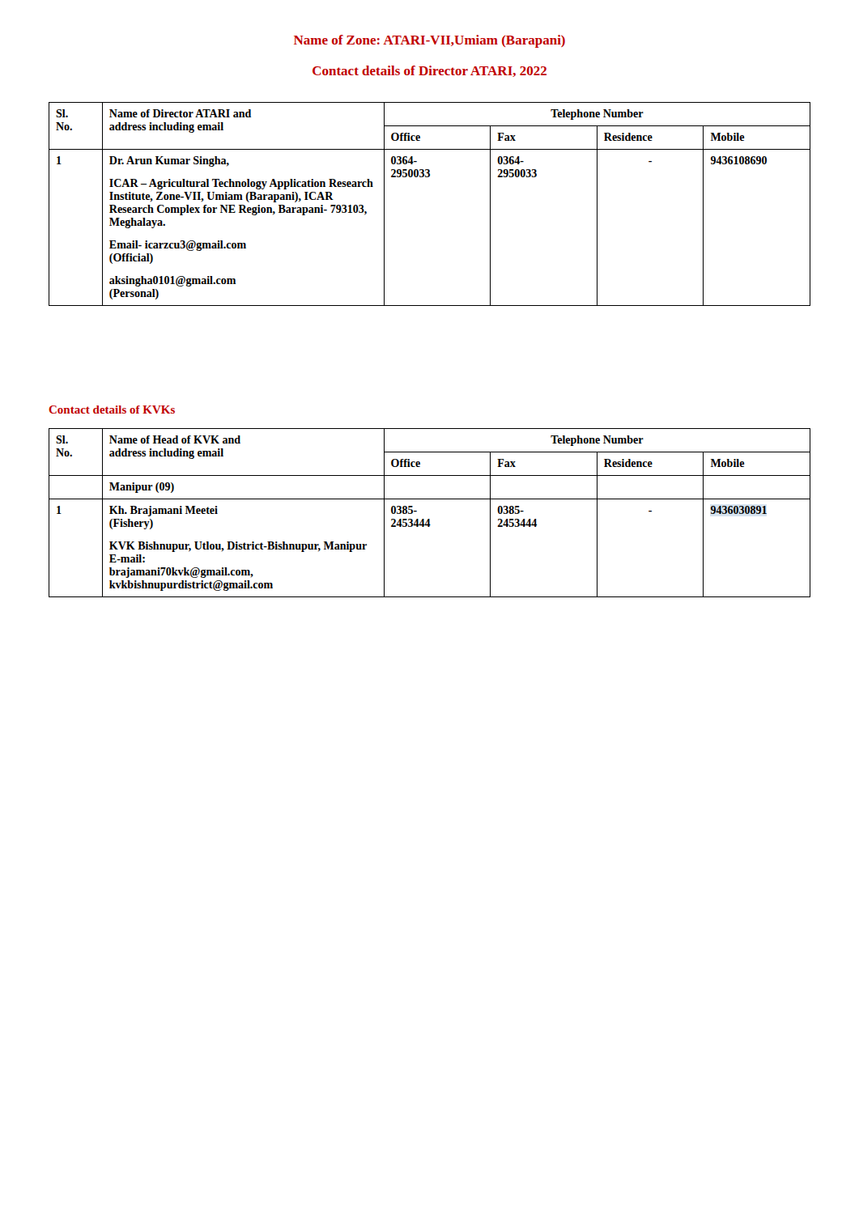Name of Zone: ATARI-VII,Umiam (Barapani)
Contact details of Director ATARI, 2022
| Sl. No. | Name of Director ATARI and address including email | Telephone Number |
| --- | --- | --- |
| Office | Fax | Residence | Mobile |
| 1 | Dr. Arun Kumar Singha, ICAR – Agricultural Technology Application Research Institute, Zone-VII, Umiam (Barapani), ICAR Research Complex for NE Region, Barapani- 793103, Meghalaya. Email- icarzcu3@gmail.com (Official) aksingha0101@gmail.com (Personal) | 0364- 2950033 | 0364- 2950033 | - | 9436108690 |
Contact details of KVKs
| Sl. No. | Name of Head of KVK and address including email | Telephone Number |
| --- | --- | --- |
| Office | Fax | Residence | Mobile |
| | Manipur (09) | | | | |
| 1 | Kh. Brajamani Meetei (Fishery) KVK Bishnupur, Utlou, District-Bishnupur, Manipur E-mail: brajamani70kvk@gmail.com, kvkbishnupurdistrict@gmail.com | 0385- 2453444 | 0385- 2453444 | - | 9436030891 |